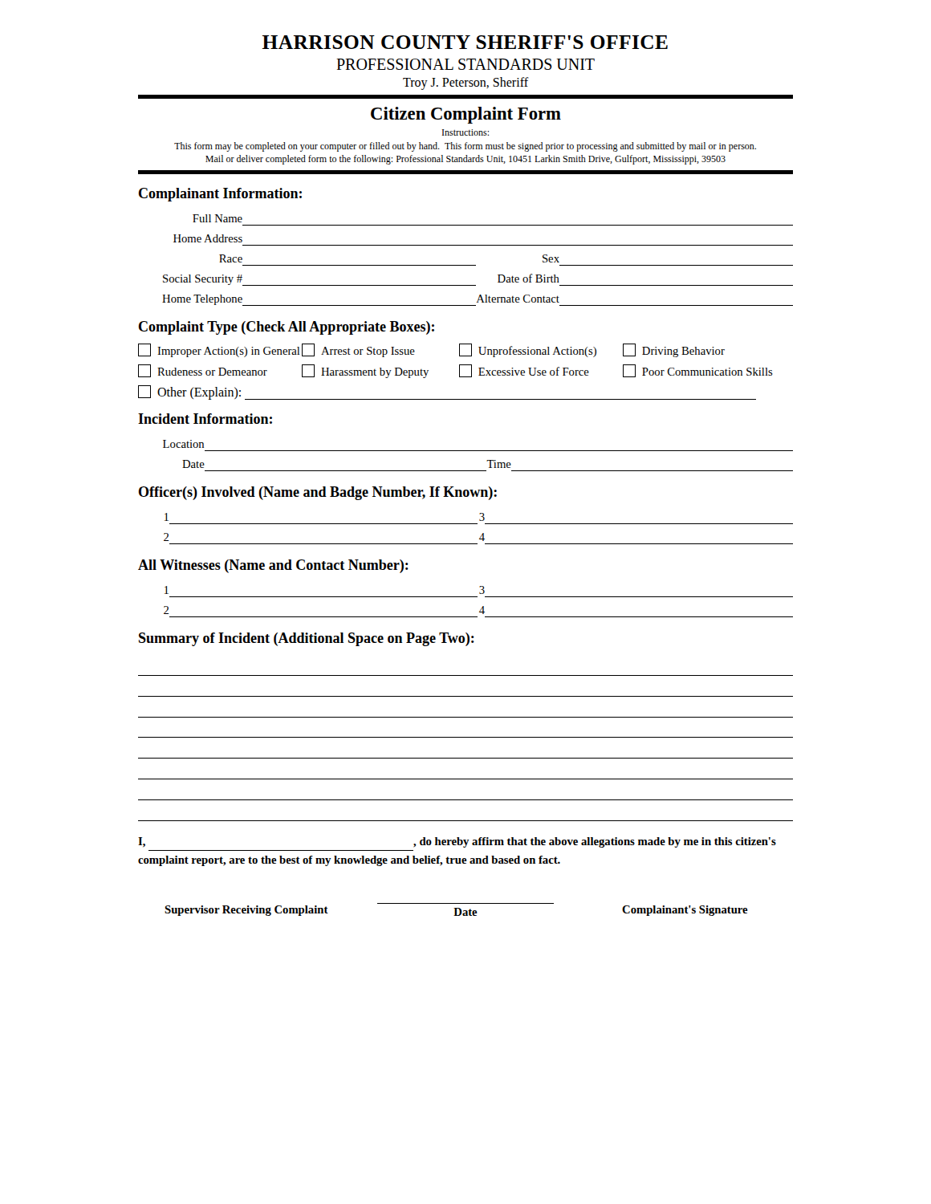HARRISON COUNTY SHERIFF'S OFFICE
PROFESSIONAL STANDARDS UNIT
Troy J. Peterson, Sheriff
Citizen Complaint Form
Instructions: This form may be completed on your computer or filled out by hand. This form must be signed prior to processing and submitted by mail or in person.
Mail or deliver completed form to the following: Professional Standards Unit, 10451 Larkin Smith Drive, Gulfport, Mississippi, 39503
Complainant Information:
| Full Name | |
| Home Address | |
| Race | | Sex | |
| Social Security # | | Date of Birth | |
| Home Telephone | | Alternate Contact | |
Complaint Type (Check All Appropriate Boxes):
| Improper Action(s) in General | Arrest or Stop Issue | Unprofessional Action(s) | Driving Behavior |
| Rudeness or Demeanor | Harassment by Deputy | Excessive Use of Force | Poor Communication Skills |
Other (Explain):
Incident Information:
| Location | |
| Date | | Time | |
Officer(s) Involved (Name and Badge Number, If Known):
| 1 | | 3 | |
| 2 | | 4 | |
All Witnesses (Name and Contact Number):
| 1 | | 3 | |
| 2 | | 4 | |
Summary of Incident (Additional Space on Page Two):
I, , do hereby affirm that the above allegations made by me in this citizen's complaint report, are to the best of my knowledge and belief, true and based on fact.
| Supervisor Receiving Complaint | Date | Complainant's Signature |